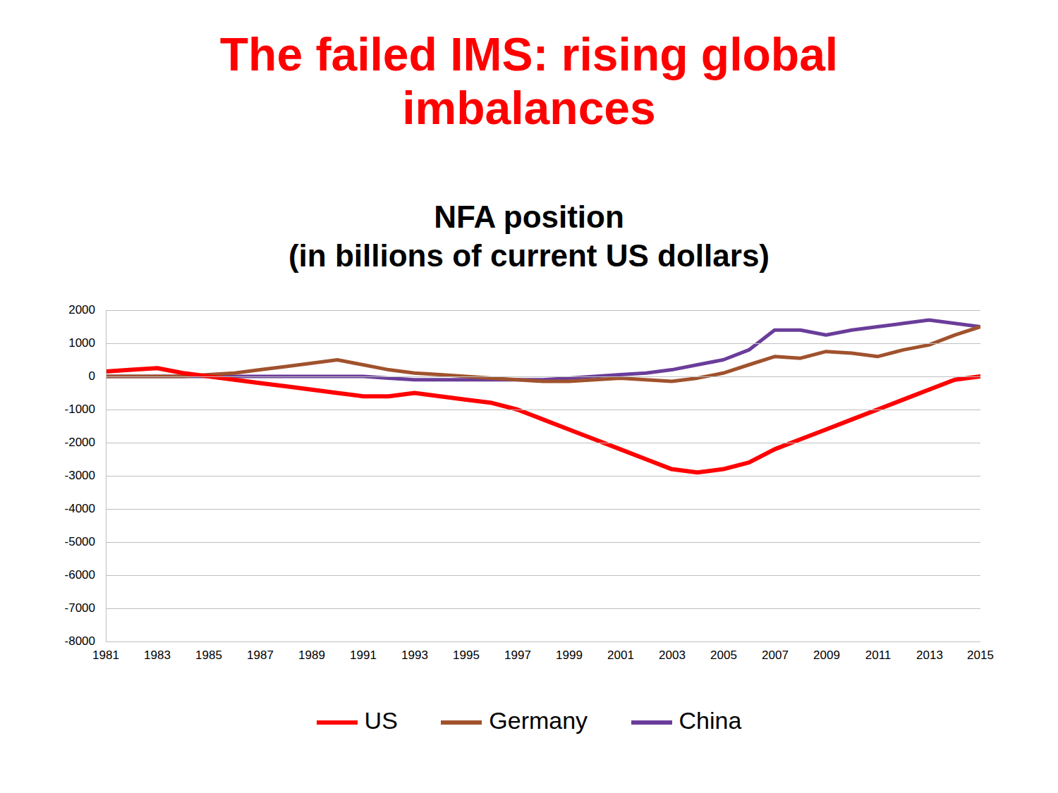The failed IMS: rising global
imbalances
NFA position
(in billions of current US dollars)
2000
1000
0
-1000
-2000
-3000
-4000
-5000
-6000
-7000
-8000
1981
1983
1985
1987
1989
1991
1993
1995
1997
1999
2001
2003
2005
2007
2009
2011
2013
2015
US Germany China